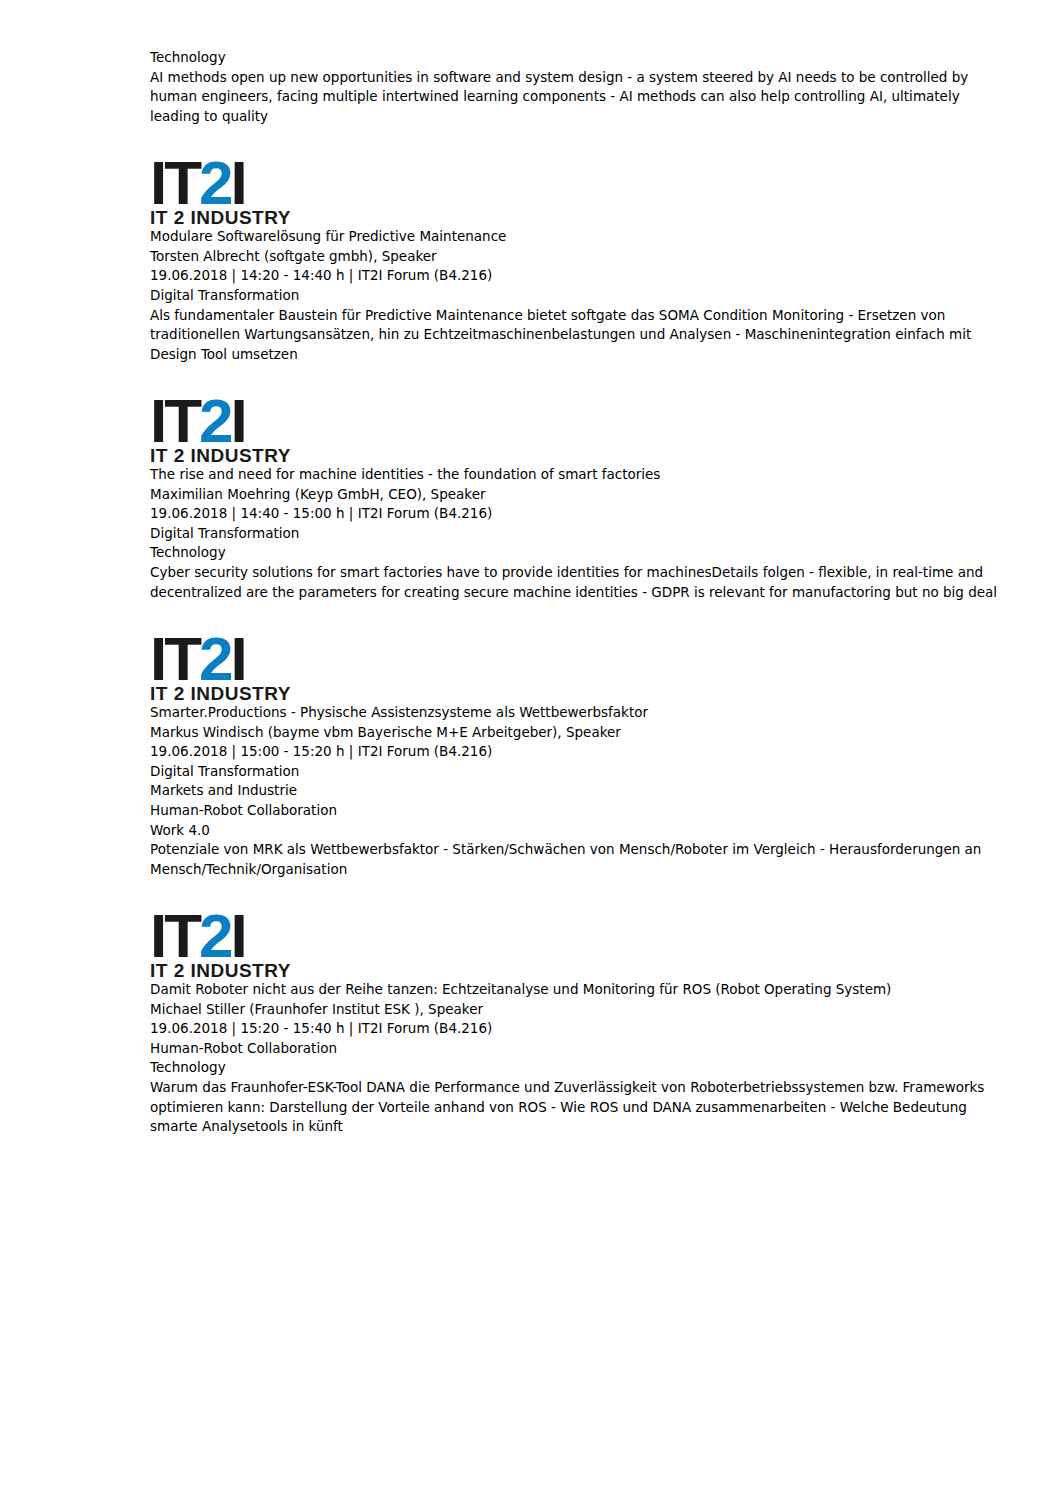Technology
AI methods open up new opportunities in software and system design - a system steered by AI needs to be controlled by human engineers, facing multiple intertwined learning components - AI methods can also help controlling AI, ultimately leading to quality
IT2 I
IT 2 INDUSTRY
Modulare Softwarelösung für Predictive Maintenance
Torsten Albrecht (softgate gmbh), Speaker
19.06.2018 | 14:20 - 14:40 h | IT2I Forum (B4.216)
Digital Transformation
Als fundamentaler Baustein für Predictive Maintenance bietet softgate das SOMA Condition Monitoring - Ersetzen von traditionellen Wartungsansätzen, hin zu Echtzeitmaschinenbelastungen und Analysen - Maschinenintegration einfach mit Design Tool umsetzen
IT2 I
IT 2 INDUSTRY
The rise and need for machine identities - the foundation of smart factories
Maximilian Moehring (Keyp GmbH, CEO), Speaker
19.06.2018 | 14:40 - 15:00 h | IT2I Forum (B4.216)
Digital Transformation
Technology
Cyber security solutions for smart factories have to provide identities for machinesDetails folgen - flexible, in real-time and decentralized are the parameters for creating secure machine identities - GDPR is relevant for manufactoring but no big deal
IT2 I
IT 2 INDUSTRY
Smarter.Productions - Physische Assistenzsysteme als Wettbewerbsfaktor
Markus Windisch (bayme vbm Bayerische M+E Arbeitgeber), Speaker
19.06.2018 | 15:00 - 15:20 h | IT2I Forum (B4.216)
Digital Transformation
Markets and Industrie
Human-Robot Collaboration
Work 4.0
Potenziale von MRK als Wettbewerbsfaktor - Stärken/Schwächen von Mensch/Roboter im Vergleich - Herausforderungen an Mensch/Technik/Organisation
IT2 I
IT 2 INDUSTRY
Damit Roboter nicht aus der Reihe tanzen: Echtzeitanalyse und Monitoring für ROS (Robot Operating System)
Michael Stiller (Fraunhofer Institut ESK ), Speaker
19.06.2018 | 15:20 - 15:40 h | IT2I Forum (B4.216)
Human-Robot Collaboration
Technology
Warum das Fraunhofer-ESK-Tool DANA die Performance und Zuverlässigkeit von Roboterbetriebssystemen bzw. Frameworks optimieren kann: Darstellung der Vorteile anhand von ROS - Wie ROS und DANA zusammenarbeiten - Welche Bedeutung smarte Analysetools in künft